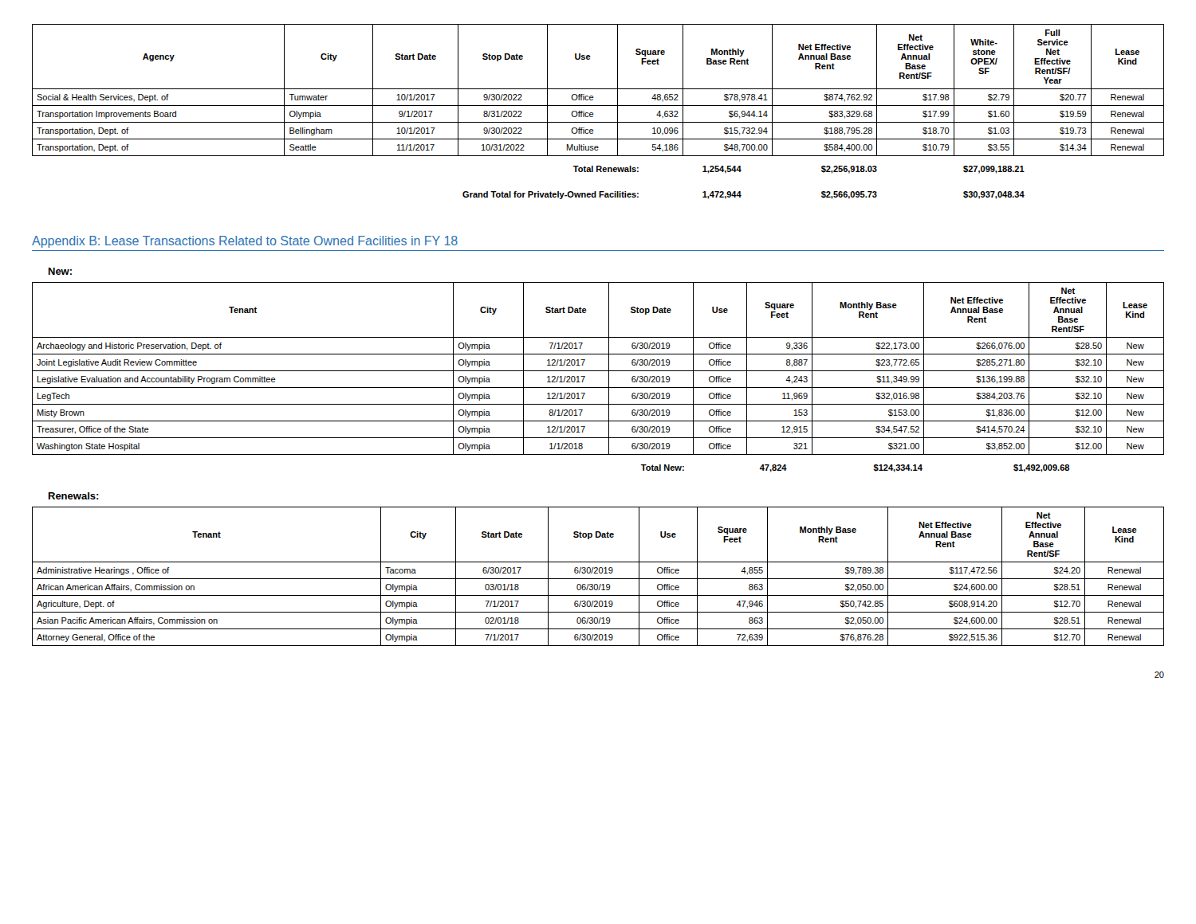| Agency | City | Start Date | Stop Date | Use | Square Feet | Monthly Base Rent | Net Effective Annual Base Rent | Net Effective Annual Base Rent/SF | White- stone OPEX/ SF | Full Service Net Effective Rent/SF/ Year | Lease Kind |
| --- | --- | --- | --- | --- | --- | --- | --- | --- | --- | --- | --- |
| Social & Health Services, Dept. of | Tumwater | 10/1/2017 | 9/30/2022 | Office | 48,652 | $78,978.41 | $874,762.92 | $17.98 | $2.79 | $20.77 | Renewal |
| Transportation Improvements Board | Olympia | 9/1/2017 | 8/31/2022 | Office | 4,632 | $6,944.14 | $83,329.68 | $17.99 | $1.60 | $19.59 | Renewal |
| Transportation, Dept. of | Bellingham | 10/1/2017 | 9/30/2022 | Office | 10,096 | $15,732.94 | $188,795.28 | $18.70 | $1.03 | $19.73 | Renewal |
| Transportation, Dept. of | Seattle | 11/1/2017 | 10/31/2022 | Multiuse | 54,186 | $48,700.00 | $584,400.00 | $10.79 | $3.55 | $14.34 | Renewal |
| | Total Renewals: | 1,254,544 | $2,256,918.03 | $27,099,188.21 | |
| | Grand Total for Privately-Owned Facilities: | 1,472,944 | $2,566,095.73 | $30,937,048.34 | |
Appendix B: Lease Transactions Related to State Owned Facilities in FY 18
New:
| Tenant | City | Start Date | Stop Date | Use | Square Feet | Monthly Base Rent | Net Effective Annual Base Rent | Net Effective Annual Base Rent/SF | Lease Kind |
| --- | --- | --- | --- | --- | --- | --- | --- | --- | --- |
| Archaeology and Historic Preservation, Dept. of | Olympia | 7/1/2017 | 6/30/2019 | Office | 9,336 | $22,173.00 | $266,076.00 | $28.50 | New |
| Joint Legislative Audit Review Committee | Olympia | 12/1/2017 | 6/30/2019 | Office | 8,887 | $23,772.65 | $285,271.80 | $32.10 | New |
| Legislative Evaluation and Accountability Program Committee | Olympia | 12/1/2017 | 6/30/2019 | Office | 4,243 | $11,349.99 | $136,199.88 | $32.10 | New |
| LegTech | Olympia | 12/1/2017 | 6/30/2019 | Office | 11,969 | $32,016.98 | $384,203.76 | $32.10 | New |
| Misty Brown | Olympia | 8/1/2017 | 6/30/2019 | Office | 153 | $153.00 | $1,836.00 | $12.00 | New |
| Treasurer, Office of the State | Olympia | 12/1/2017 | 6/30/2019 | Office | 12,915 | $34,547.52 | $414,570.24 | $32.10 | New |
| Washington State Hospital | Olympia | 1/1/2018 | 6/30/2019 | Office | 321 | $321.00 | $3,852.00 | $12.00 | New |
| | Total New: | 47,824 | $124,334.14 | $1,492,009.68 | |
Renewals:
| Tenant | City | Start Date | Stop Date | Use | Square Feet | Monthly Base Rent | Net Effective Annual Base Rent | Net Effective Annual Base Rent/SF | Lease Kind |
| --- | --- | --- | --- | --- | --- | --- | --- | --- | --- |
| Administrative Hearings , Office of | Tacoma | 6/30/2017 | 6/30/2019 | Office | 4,855 | $9,789.38 | $117,472.56 | $24.20 | Renewal |
| African American Affairs, Commission on | Olympia | 03/01/18 | 06/30/19 | Office | 863 | $2,050.00 | $24,600.00 | $28.51 | Renewal |
| Agriculture, Dept. of | Olympia | 7/1/2017 | 6/30/2019 | Office | 47,946 | $50,742.85 | $608,914.20 | $12.70 | Renewal |
| Asian Pacific American Affairs, Commission on | Olympia | 02/01/18 | 06/30/19 | Office | 863 | $2,050.00 | $24,600.00 | $28.51 | Renewal |
| Attorney General, Office of the | Olympia | 7/1/2017 | 6/30/2019 | Office | 72,639 | $76,876.28 | $922,515.36 | $12.70 | Renewal |
20